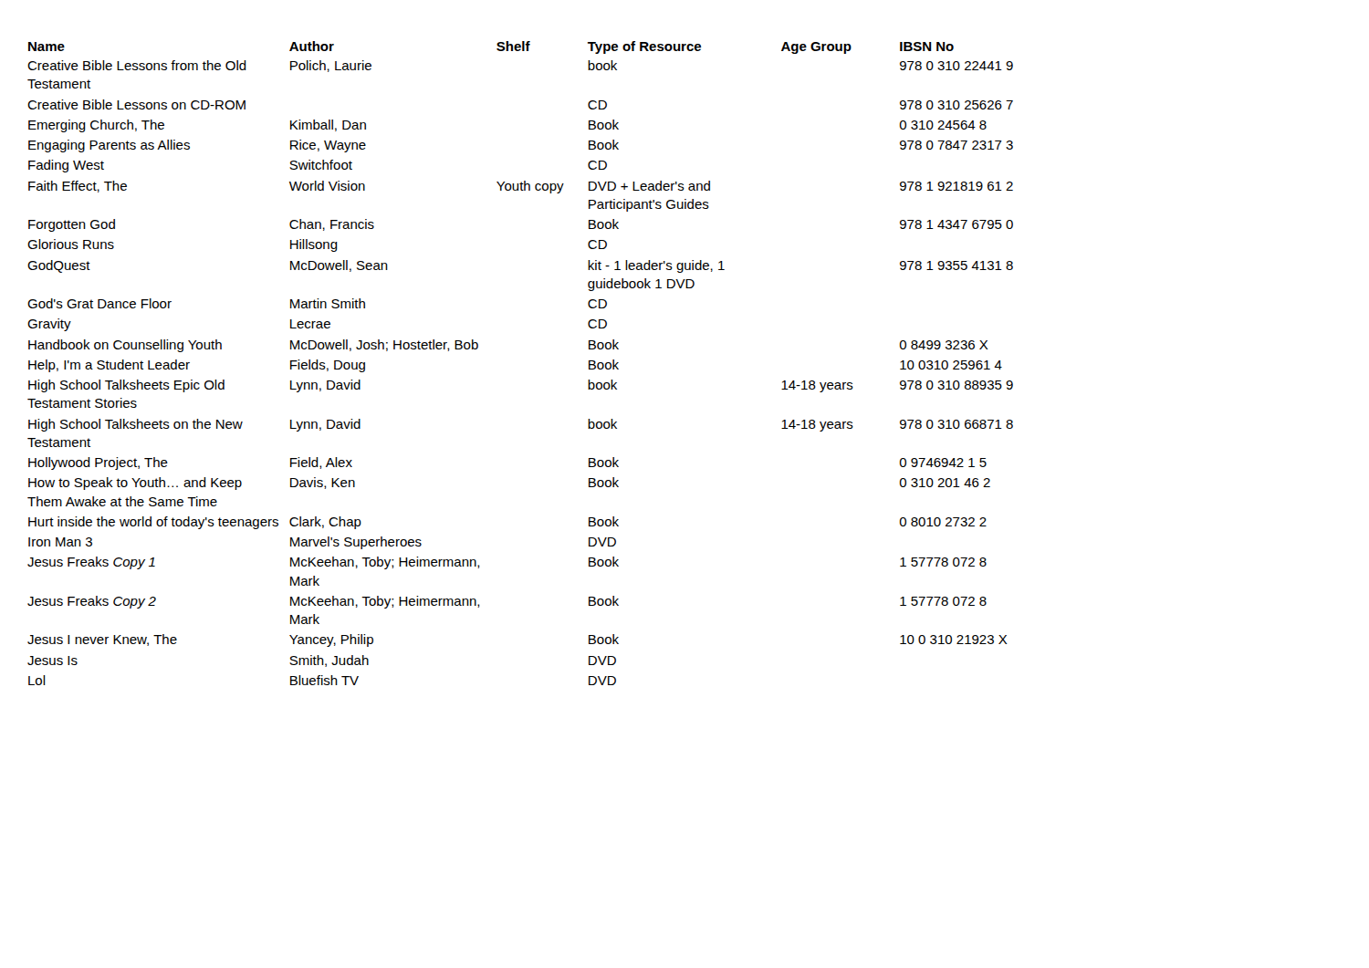| Name | Author | Shelf | Type of Resource | Age Group | IBSN No |
| --- | --- | --- | --- | --- | --- |
| Creative Bible Lessons from the Old Testament | Polich, Laurie | | book | | 978 0 310 22441 9 |
| Creative Bible Lessons on CD-ROM | | | CD | | 978 0 310 25626 7 |
| Emerging Church, The | Kimball, Dan | | Book | | 0 310 24564 8 |
| Engaging Parents as Allies | Rice, Wayne | | Book | | 978 0 7847 2317 3 |
| Fading West | Switchfoot | | CD | | |
| Faith Effect, The | World Vision | Youth copy | DVD + Leader's and Participant's Guides | | 978 1 921819 61 2 |
| Forgotten God | Chan, Francis | | Book | | 978 1 4347 6795 0 |
| Glorious Runs | Hillsong | | CD | | |
| GodQuest | McDowell, Sean | | kit - 1 leader's guide, 1 guidebook 1 DVD | | 978 1 9355 4131 8 |
| God's Grat Dance Floor | Martin Smith | | CD | | |
| Gravity | Lecrae | | CD | | |
| Handbook on Counselling Youth | McDowell, Josh; Hostetler, Bob | | Book | | 0 8499 3236 X |
| Help, I'm a Student Leader | Fields, Doug | | Book | | 10 0310 25961 4 |
| High School Talksheets Epic Old Testament Stories | Lynn, David | | book | 14-18 years | 978 0 310 88935 9 |
| High School Talksheets on the New Testament | Lynn, David | | book | 14-18 years | 978 0 310 66871 8 |
| Hollywood Project, The | Field, Alex | | Book | | 0 9746942 1 5 |
| How to Speak to Youth… and Keep Them Awake at the Same Time | Davis, Ken | | Book | | 0 310 201 46 2 |
| Hurt inside the world of today's teenagers | Clark, Chap | | Book | | 0 8010 2732 2 |
| Iron Man 3 | Marvel's Superheroes | | DVD | | |
| Jesus Freaks Copy 1 | McKeehan, Toby; Heimermann, Mark | | Book | | 1 57778 072 8 |
| Jesus Freaks Copy 2 | McKeehan, Toby; Heimermann, Mark | | Book | | 1 57778 072 8 |
| Jesus I never Knew, The | Yancey, Philip | | Book | | 10 0 310 21923 X |
| Jesus Is | Smith, Judah | | DVD | | |
| Lol | Bluefish TV | | DVD | | |